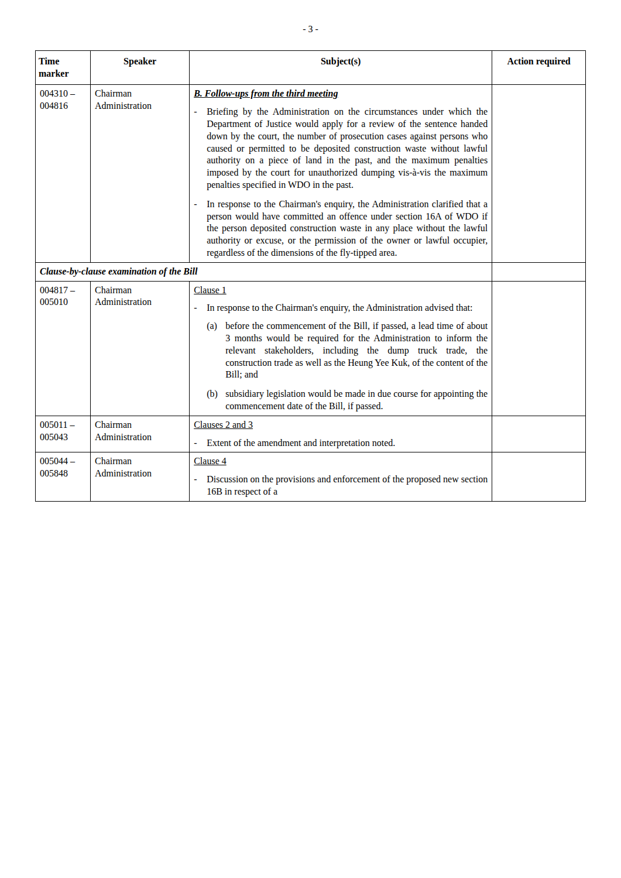- 3 -
| Time marker | Speaker | Subject(s) | Action required |
| --- | --- | --- | --- |
| 004310 – 004816 | Chairman Administration | B. Follow-ups from the third meeting Briefing by the Administration on the circumstances under which the Department of Justice would apply for a review of the sentence handed down by the court, the number of prosecution cases against persons who caused or permitted to be deposited construction waste without lawful authority on a piece of land in the past, and the maximum penalties imposed by the court for unauthorized dumping vis-à-vis the maximum penalties specified in WDO in the past. In response to the Chairman's enquiry, the Administration clarified that a person would have committed an offence under section 16A of WDO if the person deposited construction waste in any place without the lawful authority or excuse, or the permission of the owner or lawful occupier, regardless of the dimensions of the fly-tipped area. | |
| Clause-by-clause examination of the Bill | |
| 004817 – 005010 | Chairman Administration | Clause 1 In response to the Chairman's enquiry, the Administration advised that: (a) before the commencement of the Bill, if passed, a lead time of about 3 months would be required for the Administration to inform the relevant stakeholders, including the dump truck trade, the construction trade as well as the Heung Yee Kuk, of the content of the Bill; and (b) subsidiary legislation would be made in due course for appointing the commencement date of the Bill, if passed. | |
| 005011 – 005043 | Chairman Administration | Clauses 2 and 3 Extent of the amendment and interpretation noted. | |
| 005044 – 005848 | Chairman Administration | Clause 4 Discussion on the provisions and enforcement of the proposed new section 16B in respect of a | |